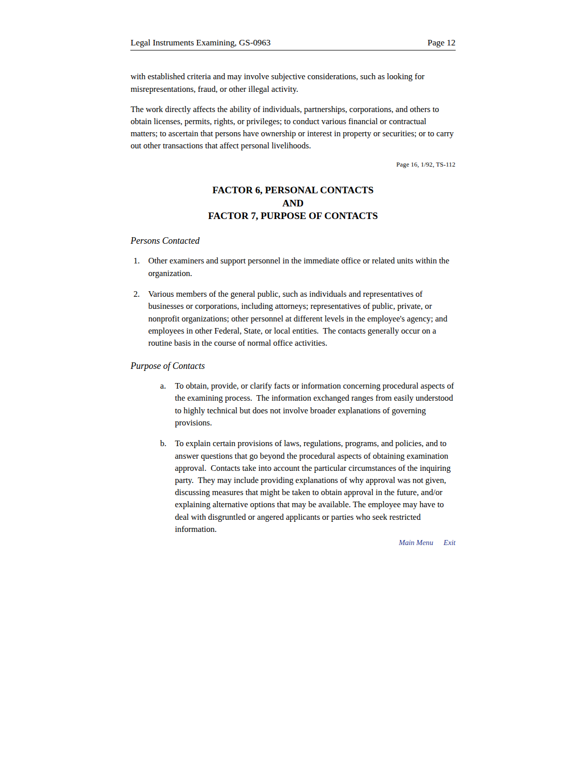Legal Instruments Examining, GS-0963
Page 12
with established criteria and may involve subjective considerations, such as looking for misrepresentations, fraud, or other illegal activity.
The work directly affects the ability of individuals, partnerships, corporations, and others to obtain licenses, permits, rights, or privileges; to conduct various financial or contractual matters; to ascertain that persons have ownership or interest in property or securities; or to carry out other transactions that affect personal livelihoods.
Page 16, 1/92, TS-112
FACTOR 6, PERSONAL CONTACTS
AND
FACTOR 7, PURPOSE OF CONTACTS
Persons Contacted
1. Other examiners and support personnel in the immediate office or related units within the organization.
2. Various members of the general public, such as individuals and representatives of businesses or corporations, including attorneys; representatives of public, private, or nonprofit organizations; other personnel at different levels in the employee's agency; and employees in other Federal, State, or local entities. The contacts generally occur on a routine basis in the course of normal office activities.
Purpose of Contacts
a. To obtain, provide, or clarify facts or information concerning procedural aspects of the examining process. The information exchanged ranges from easily understood to highly technical but does not involve broader explanations of governing provisions.
b. To explain certain provisions of laws, regulations, programs, and policies, and to answer questions that go beyond the procedural aspects of obtaining examination approval. Contacts take into account the particular circumstances of the inquiring party. They may include providing explanations of why approval was not given, discussing measures that might be taken to obtain approval in the future, and/or explaining alternative options that may be available. The employee may have to deal with disgruntled or angered applicants or parties who seek restricted information.
Main Menu Exit